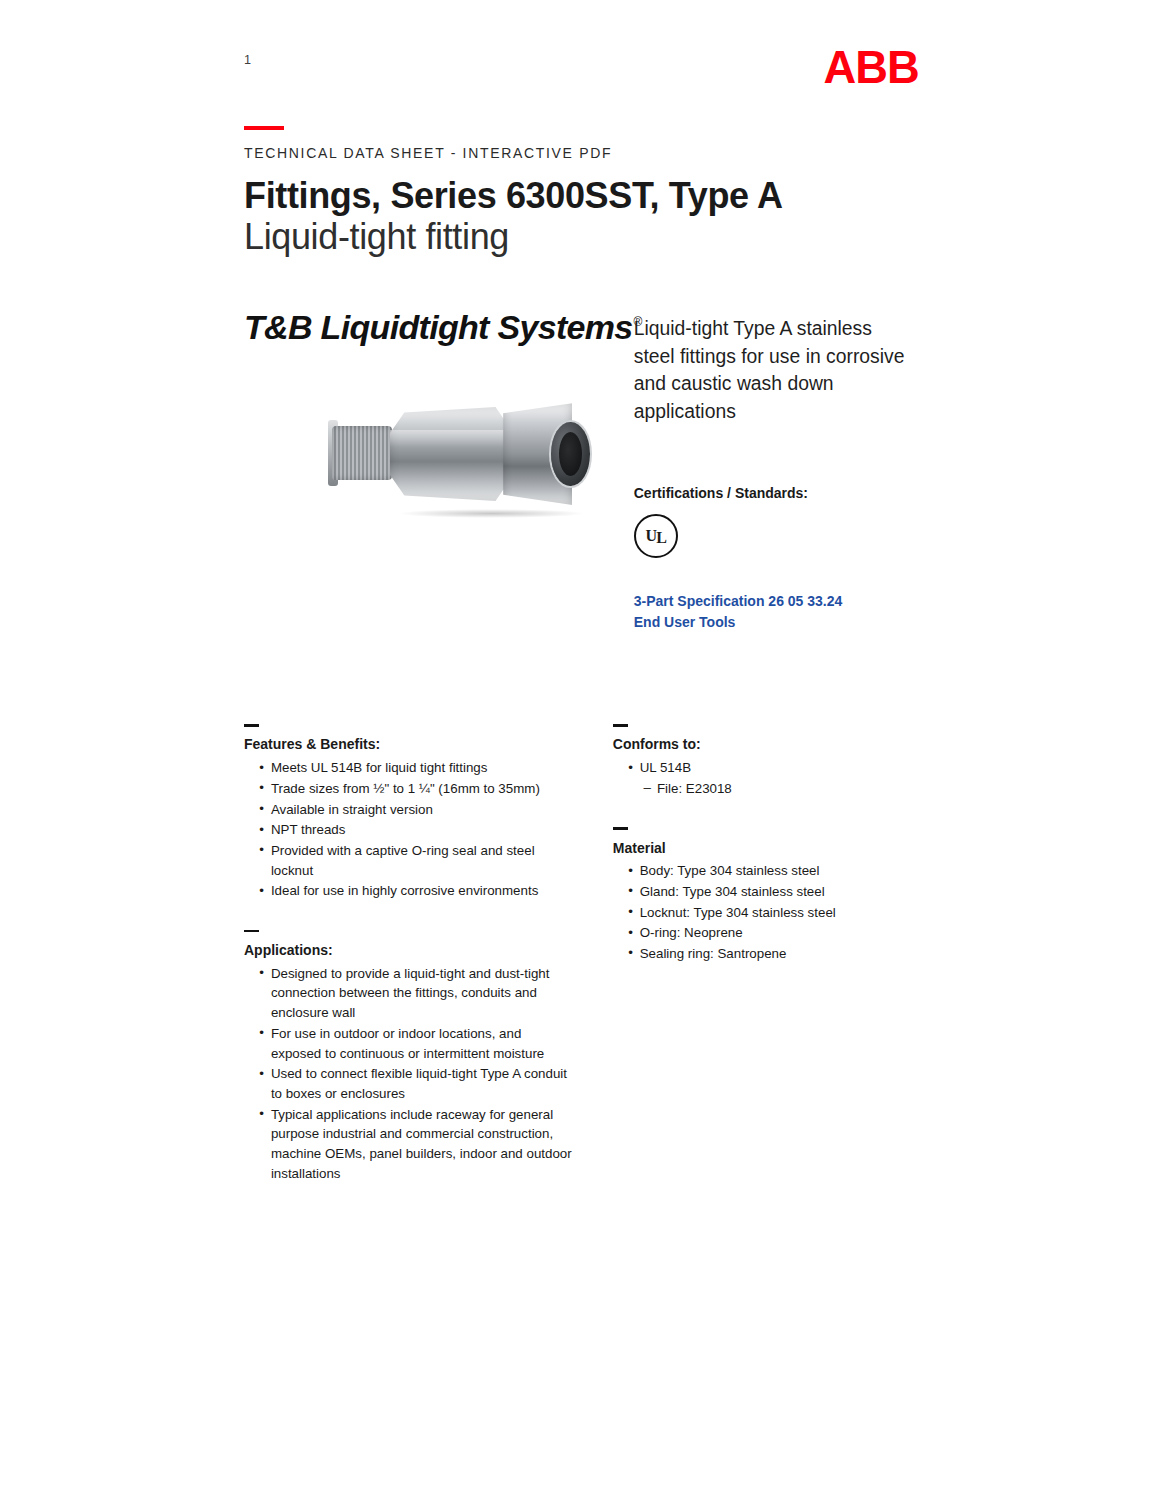1
ABB
Technical data sheet - interactive PDF
Fittings, Series 6300SST, Type A Liquid-tight fitting
T&B Liquidtight Systems®
Liquid-tight Type A stainless steel fittings for use in corrosive and caustic wash down applications
Certifications / Standards:
UL
3-Part Specification 26 05 33.24
End User Tools
Features & Benefits:
Meets UL 514B for liquid tight fittings
Trade sizes from ½" to 1 ¼" (16mm to 35mm)
Available in straight version
NPT threads
Provided with a captive O-ring seal and steel locknut
Ideal for use in highly corrosive environments
Applications:
Designed to provide a liquid-tight and dust-tight connection between the fittings, conduits and enclosure wall
For use in outdoor or indoor locations, and exposed to continuous or intermittent moisture
Used to connect flexible liquid-tight Type A conduit to boxes or enclosures
Typical applications include raceway for general purpose industrial and commercial construction, machine OEMs, panel builders, indoor and outdoor installations
Conforms to:
UL 514B
File: E23018
Material
Body: Type 304 stainless steel
Gland: Type 304 stainless steel
Locknut: Type 304 stainless steel
O-ring: Neoprene
Sealing ring: Santropene